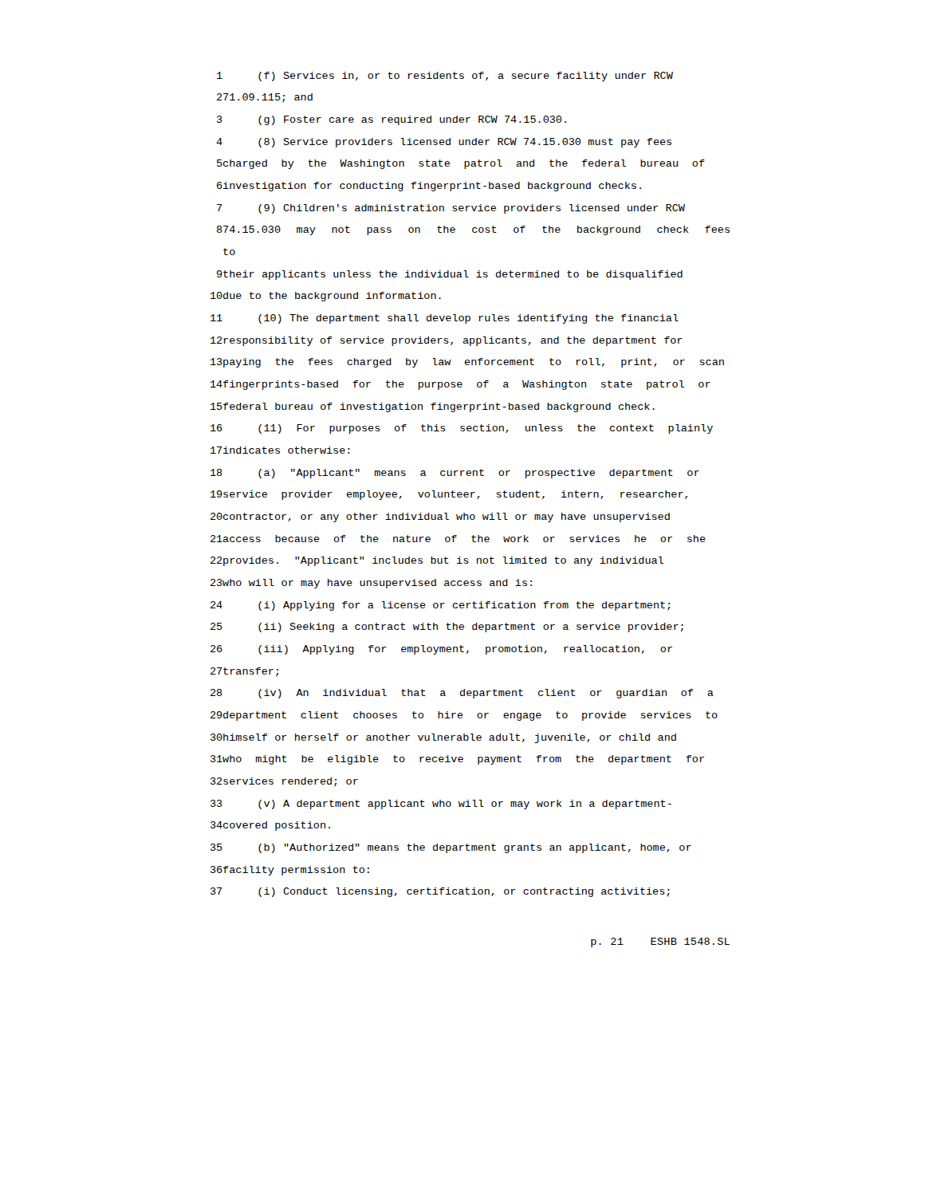| 1 | (f) Services in, or to residents of, a secure facility under RCW |
| 2 | 71.09.115; and |
| 3 | (g) Foster care as required under RCW 74.15.030. |
| 4 | (8) Service providers licensed under RCW 74.15.030 must pay fees |
| 5 | charged by the Washington state patrol and the federal bureau of |
| 6 | investigation for conducting fingerprint-based background checks. |
| 7 | (9) Children's administration service providers licensed under RCW |
| 8 | 74.15.030 may not pass on the cost of the background check fees to |
| 9 | their applicants unless the individual is determined to be disqualified |
| 10 | due to the background information. |
| 11 | (10) The department shall develop rules identifying the financial |
| 12 | responsibility of service providers, applicants, and the department for |
| 13 | paying the fees charged by law enforcement to roll, print, or scan |
| 14 | fingerprints-based for the purpose of a Washington state patrol or |
| 15 | federal bureau of investigation fingerprint-based background check. |
| 16 | (11) For purposes of this section, unless the context plainly |
| 17 | indicates otherwise: |
| 18 | (a) "Applicant" means a current or prospective department or |
| 19 | service provider employee, volunteer, student, intern, researcher, |
| 20 | contractor, or any other individual who will or may have unsupervised |
| 21 | access because of the nature of the work or services he or she |
| 22 | provides. "Applicant" includes but is not limited to any individual |
| 23 | who will or may have unsupervised access and is: |
| 24 | (i) Applying for a license or certification from the department; |
| 25 | (ii) Seeking a contract with the department or a service provider; |
| 26 | (iii) Applying for employment, promotion, reallocation, or |
| 27 | transfer; |
| 28 | (iv) An individual that a department client or guardian of a |
| 29 | department client chooses to hire or engage to provide services to |
| 30 | himself or herself or another vulnerable adult, juvenile, or child and |
| 31 | who might be eligible to receive payment from the department for |
| 32 | services rendered; or |
| 33 | (v) A department applicant who will or may work in a department- |
| 34 | covered position. |
| 35 | (b) "Authorized" means the department grants an applicant, home, or |
| 36 | facility permission to: |
| 37 | (i) Conduct licensing, certification, or contracting activities; |
p. 21 ESHB 1548.SL